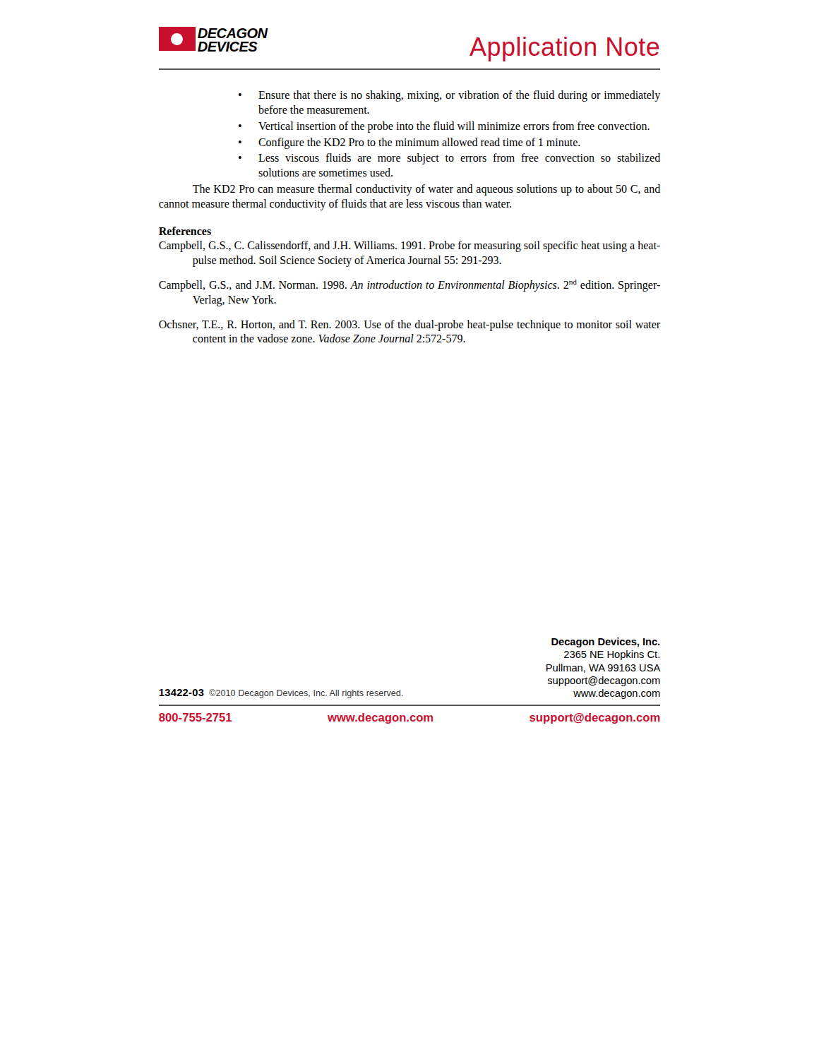DECAGON DEVICES
Application Note
Ensure that there is no shaking, mixing, or vibration of the fluid during or immediately before the measurement.
Vertical insertion of the probe into the fluid will minimize errors from free convection.
Configure the KD2 Pro to the minimum allowed read time of 1 minute.
Less viscous fluids are more subject to errors from free convection so stabilized solutions are sometimes used.
The KD2 Pro can measure thermal conductivity of water and aqueous solutions up to about 50 C, and cannot measure thermal conductivity of fluids that are less viscous than water.
References
Campbell, G.S., C. Calissendorff, and J.H. Williams. 1991. Probe for measuring soil specific heat using a heat-pulse method. Soil Science Society of America Journal 55: 291-293.
Campbell, G.S., and J.M. Norman. 1998. An introduction to Environmental Biophysics. 2nd edition. Springer-Verlag, New York.
Ochsner, T.E., R. Horton, and T. Ren. 2003. Use of the dual-probe heat-pulse technique to monitor soil water content in the vadose zone. Vadose Zone Journal 2:572-579.
13422-03 ©2010 Decagon Devices, Inc. All rights reserved.
Decagon Devices, Inc.
2365 NE Hopkins Ct.
Pullman, WA 99163 USA
suppoort@decagon.com
www.decagon.com
800-755-2751
www.decagon.com
support@decagon.com